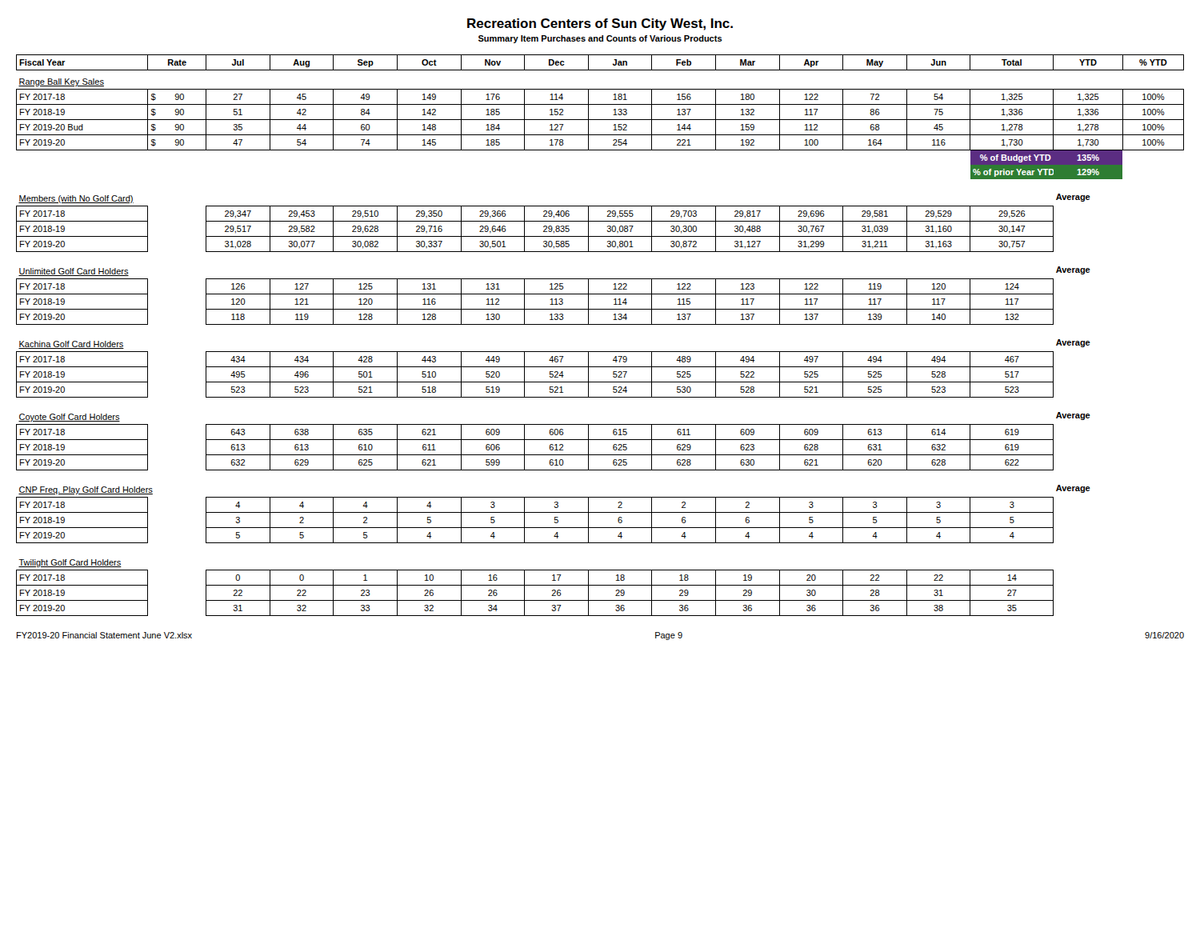Recreation Centers of Sun City West, Inc.
Summary Item Purchases and Counts of Various Products
| Fiscal Year | Rate | Jul | Aug | Sep | Oct | Nov | Dec | Jan | Feb | Mar | Apr | May | Jun | Total | YTD | % YTD |
| --- | --- | --- | --- | --- | --- | --- | --- | --- | --- | --- | --- | --- | --- | --- | --- | --- |
| Range Ball Key Sales |
| FY 2017-18 | $ 90 | 27 | 45 | 49 | 149 | 176 | 114 | 181 | 156 | 180 | 122 | 72 | 54 | 1,325 | 1,325 | 100% |
| FY 2018-19 | $ 90 | 51 | 42 | 84 | 142 | 185 | 152 | 133 | 137 | 132 | 117 | 86 | 75 | 1,336 | 1,336 | 100% |
| FY 2019-20 Bud | $ 90 | 35 | 44 | 60 | 148 | 184 | 127 | 152 | 144 | 159 | 112 | 68 | 45 | 1,278 | 1,278 | 100% |
| FY 2019-20 | $ 90 | 47 | 54 | 74 | 145 | 185 | 178 | 254 | 221 | 192 | 100 | 164 | 116 | 1,730 | 1,730 | 100% |
| | % of Budget YTD | 135% |
| | % of prior Year YTD | 129% |
| Members (with No Golf Card) | Average |
| FY 2017-18 | | 29,347 | 29,453 | 29,510 | 29,350 | 29,366 | 29,406 | 29,555 | 29,703 | 29,817 | 29,696 | 29,581 | 29,529 | 29,526 | | |
| FY 2018-19 | | 29,517 | 29,582 | 29,628 | 29,716 | 29,646 | 29,835 | 30,087 | 30,300 | 30,488 | 30,767 | 31,039 | 31,160 | 30,147 | | |
| FY 2019-20 | | 31,028 | 30,077 | 30,082 | 30,337 | 30,501 | 30,585 | 30,801 | 30,872 | 31,127 | 31,299 | 31,211 | 31,163 | 30,757 | | |
| Unlimited Golf Card Holders | Average |
| FY 2017-18 | | 126 | 127 | 125 | 131 | 131 | 125 | 122 | 122 | 123 | 122 | 119 | 120 | 124 | | |
| FY 2018-19 | | 120 | 121 | 120 | 116 | 112 | 113 | 114 | 115 | 117 | 117 | 117 | 117 | 117 | | |
| FY 2019-20 | | 118 | 119 | 128 | 128 | 130 | 133 | 134 | 137 | 137 | 137 | 139 | 140 | 132 | | |
| Kachina Golf Card Holders | Average |
| FY 2017-18 | | 434 | 434 | 428 | 443 | 449 | 467 | 479 | 489 | 494 | 497 | 494 | 494 | 467 | | |
| FY 2018-19 | | 495 | 496 | 501 | 510 | 520 | 524 | 527 | 525 | 522 | 525 | 525 | 528 | 517 | | |
| FY 2019-20 | | 523 | 523 | 521 | 518 | 519 | 521 | 524 | 530 | 528 | 521 | 525 | 523 | 523 | | |
| Coyote Golf Card Holders | Average |
| FY 2017-18 | | 643 | 638 | 635 | 621 | 609 | 606 | 615 | 611 | 609 | 609 | 613 | 614 | 619 | | |
| FY 2018-19 | | 613 | 613 | 610 | 611 | 606 | 612 | 625 | 629 | 623 | 628 | 631 | 632 | 619 | | |
| FY 2019-20 | | 632 | 629 | 625 | 621 | 599 | 610 | 625 | 628 | 630 | 621 | 620 | 628 | 622 | | |
| CNP Freq. Play Golf Card Holders | Average |
| FY 2017-18 | | 4 | 4 | 4 | 4 | 3 | 3 | 2 | 2 | 2 | 3 | 3 | 3 | 3 | | |
| FY 2018-19 | | 3 | 2 | 2 | 5 | 5 | 5 | 6 | 6 | 6 | 5 | 5 | 5 | 5 | | |
| FY 2019-20 | | 5 | 5 | 5 | 4 | 4 | 4 | 4 | 4 | 4 | 4 | 4 | 4 | 4 | | |
| Twilight Golf Card Holders |
| FY 2017-18 | | 0 | 0 | 1 | 10 | 16 | 17 | 18 | 18 | 19 | 20 | 22 | 22 | 14 | | |
| FY 2018-19 | | 22 | 22 | 23 | 26 | 26 | 26 | 29 | 29 | 29 | 30 | 28 | 31 | 27 | | |
| FY 2019-20 | | 31 | 32 | 33 | 32 | 34 | 37 | 36 | 36 | 36 | 36 | 36 | 38 | 35 | | |
FY2019-20 Financial Statement June V2.xlsx Page 9 9/16/2020